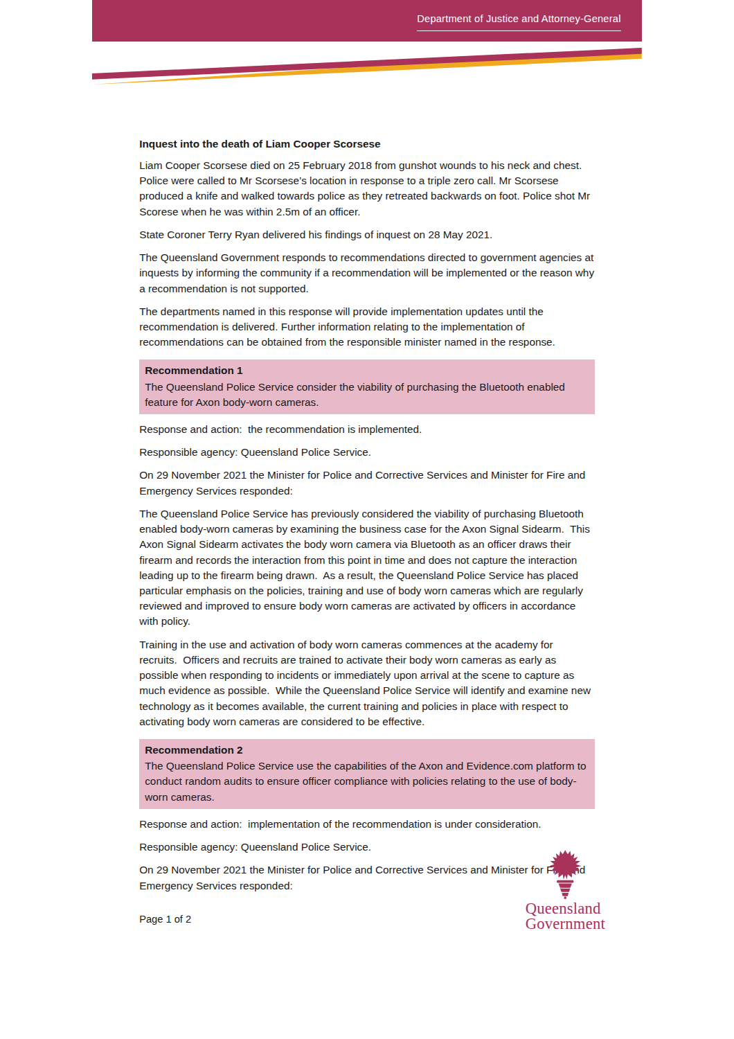Department of Justice and Attorney-General
Inquest into the death of Liam Cooper Scorsese
Liam Cooper Scorsese died on 25 February 2018 from gunshot wounds to his neck and chest. Police were called to Mr Scorsese’s location in response to a triple zero call. Mr Scorsese produced a knife and walked towards police as they retreated backwards on foot. Police shot Mr Scorese when he was within 2.5m of an officer.
State Coroner Terry Ryan delivered his findings of inquest on 28 May 2021.
The Queensland Government responds to recommendations directed to government agencies at inquests by informing the community if a recommendation will be implemented or the reason why a recommendation is not supported.
The departments named in this response will provide implementation updates until the recommendation is delivered. Further information relating to the implementation of recommendations can be obtained from the responsible minister named in the response.
Recommendation 1
The Queensland Police Service consider the viability of purchasing the Bluetooth enabled feature for Axon body-worn cameras.
Response and action: the recommendation is implemented.
Responsible agency: Queensland Police Service.
On 29 November 2021 the Minister for Police and Corrective Services and Minister for Fire and Emergency Services responded:
The Queensland Police Service has previously considered the viability of purchasing Bluetooth enabled body-worn cameras by examining the business case for the Axon Signal Sidearm. This Axon Signal Sidearm activates the body worn camera via Bluetooth as an officer draws their firearm and records the interaction from this point in time and does not capture the interaction leading up to the firearm being drawn. As a result, the Queensland Police Service has placed particular emphasis on the policies, training and use of body worn cameras which are regularly reviewed and improved to ensure body worn cameras are activated by officers in accordance with policy.
Training in the use and activation of body worn cameras commences at the academy for recruits. Officers and recruits are trained to activate their body worn cameras as early as possible when responding to incidents or immediately upon arrival at the scene to capture as much evidence as possible. While the Queensland Police Service will identify and examine new technology as it becomes available, the current training and policies in place with respect to activating body worn cameras are considered to be effective.
Recommendation 2
The Queensland Police Service use the capabilities of the Axon and Evidence.com platform to conduct random audits to ensure officer compliance with policies relating to the use of body-worn cameras.
Response and action: implementation of the recommendation is under consideration.
Responsible agency: Queensland Police Service.
On 29 November 2021 the Minister for Police and Corrective Services and Minister for Fire and Emergency Services responded:
Page 1 of 2
Queensland Government